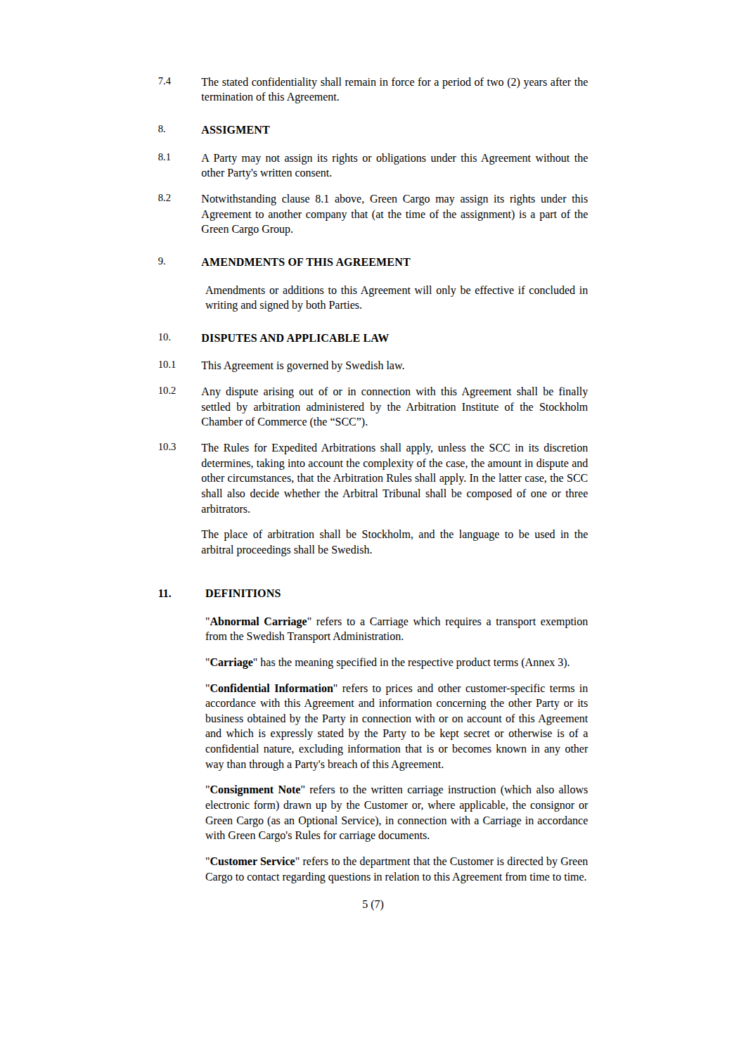7.4
The stated confidentiality shall remain in force for a period of two (2) years after the termination of this Agreement.
8.
ASSIGMENT
8.1
A Party may not assign its rights or obligations under this Agreement without the other Party's written consent.
8.2
Notwithstanding clause 8.1 above, Green Cargo may assign its rights under this Agreement to another company that (at the time of the assignment) is a part of the Green Cargo Group.
9.
AMENDMENTS OF THIS AGREEMENT
Amendments or additions to this Agreement will only be effective if concluded in writing and signed by both Parties.
10.
DISPUTES AND APPLICABLE LAW
10.1
This Agreement is governed by Swedish law.
10.2
Any dispute arising out of or in connection with this Agreement shall be finally settled by arbitration administered by the Arbitration Institute of the Stockholm Chamber of Commerce (the “SCC”).
10.3
The Rules for Expedited Arbitrations shall apply, unless the SCC in its discretion determines, taking into account the complexity of the case, the amount in dispute and other circumstances, that the Arbitration Rules shall apply. In the latter case, the SCC shall also decide whether the Arbitral Tribunal shall be composed of one or three arbitrators.
The place of arbitration shall be Stockholm, and the language to be used in the arbitral proceedings shall be Swedish.
11.
DEFINITIONS
"Abnormal Carriage" refers to a Carriage which requires a transport exemption from the Swedish Transport Administration.
"Carriage" has the meaning specified in the respective product terms (Annex 3).
"Confidential Information" refers to prices and other customer-specific terms in accordance with this Agreement and information concerning the other Party or its business obtained by the Party in connection with or on account of this Agreement and which is expressly stated by the Party to be kept secret or otherwise is of a confidential nature, excluding information that is or becomes known in any other way than through a Party's breach of this Agreement.
"Consignment Note" refers to the written carriage instruction (which also allows electronic form) drawn up by the Customer or, where applicable, the consignor or Green Cargo (as an Optional Service), in connection with a Carriage in accordance with Green Cargo's Rules for carriage documents.
"Customer Service" refers to the department that the Customer is directed by Green Cargo to contact regarding questions in relation to this Agreement from time to time.
5 (7)